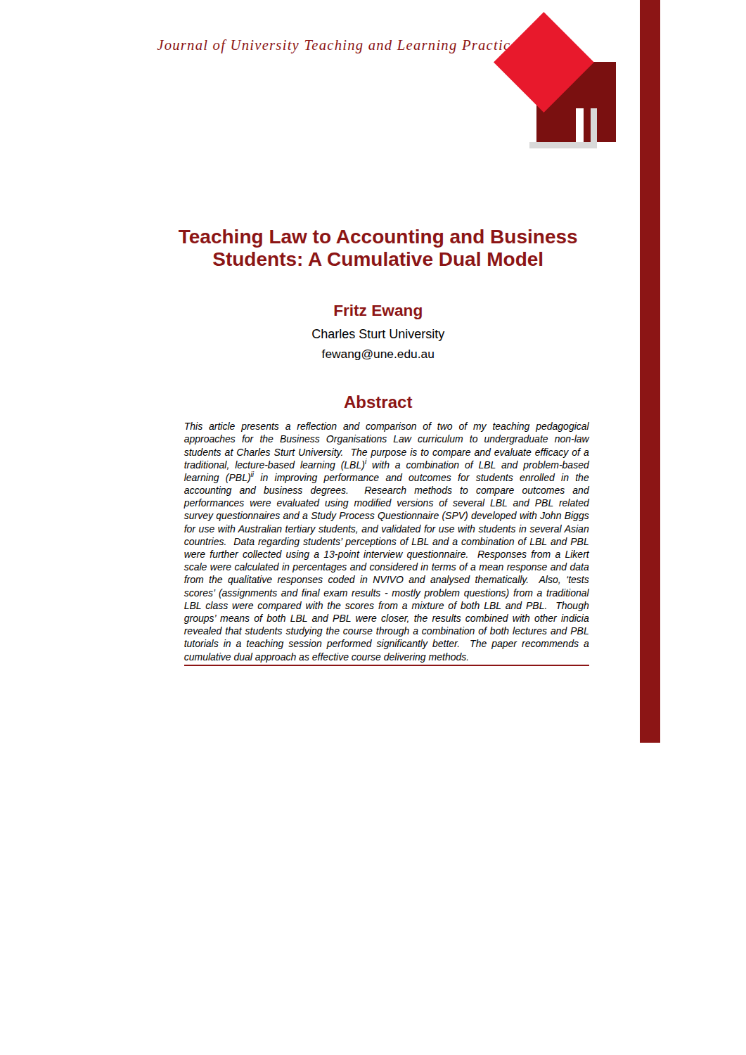Journal of University Teaching and Learning Practice
Teaching Law to Accounting and Business Students: A Cumulative Dual Model
Fritz Ewang
Charles Sturt University
fewang@une.edu.au
Abstract
This article presents a reflection and comparison of two of my teaching pedagogical approaches for the Business Organisations Law curriculum to undergraduate non-law students at Charles Sturt University. The purpose is to compare and evaluate efficacy of a traditional, lecture-based learning (LBL)i with a combination of LBL and problem-based learning (PBL)ii in improving performance and outcomes for students enrolled in the accounting and business degrees. Research methods to compare outcomes and performances were evaluated using modified versions of several LBL and PBL related survey questionnaires and a Study Process Questionnaire (SPV) developed with John Biggs for use with Australian tertiary students, and validated for use with students in several Asian countries. Data regarding students’ perceptions of LBL and a combination of LBL and PBL were further collected using a 13-point interview questionnaire. Responses from a Likert scale were calculated in percentages and considered in terms of a mean response and data from the qualitative responses coded in NVIVO and analysed thematically. Also, ‘tests scores’ (assignments and final exam results - mostly problem questions) from a traditional LBL class were compared with the scores from a mixture of both LBL and PBL. Though groups’ means of both LBL and PBL were closer, the results combined with other indicia revealed that students studying the course through a combination of both lectures and PBL tutorials in a teaching session performed significantly better. The paper recommends a cumulative dual approach as effective course delivering methods.